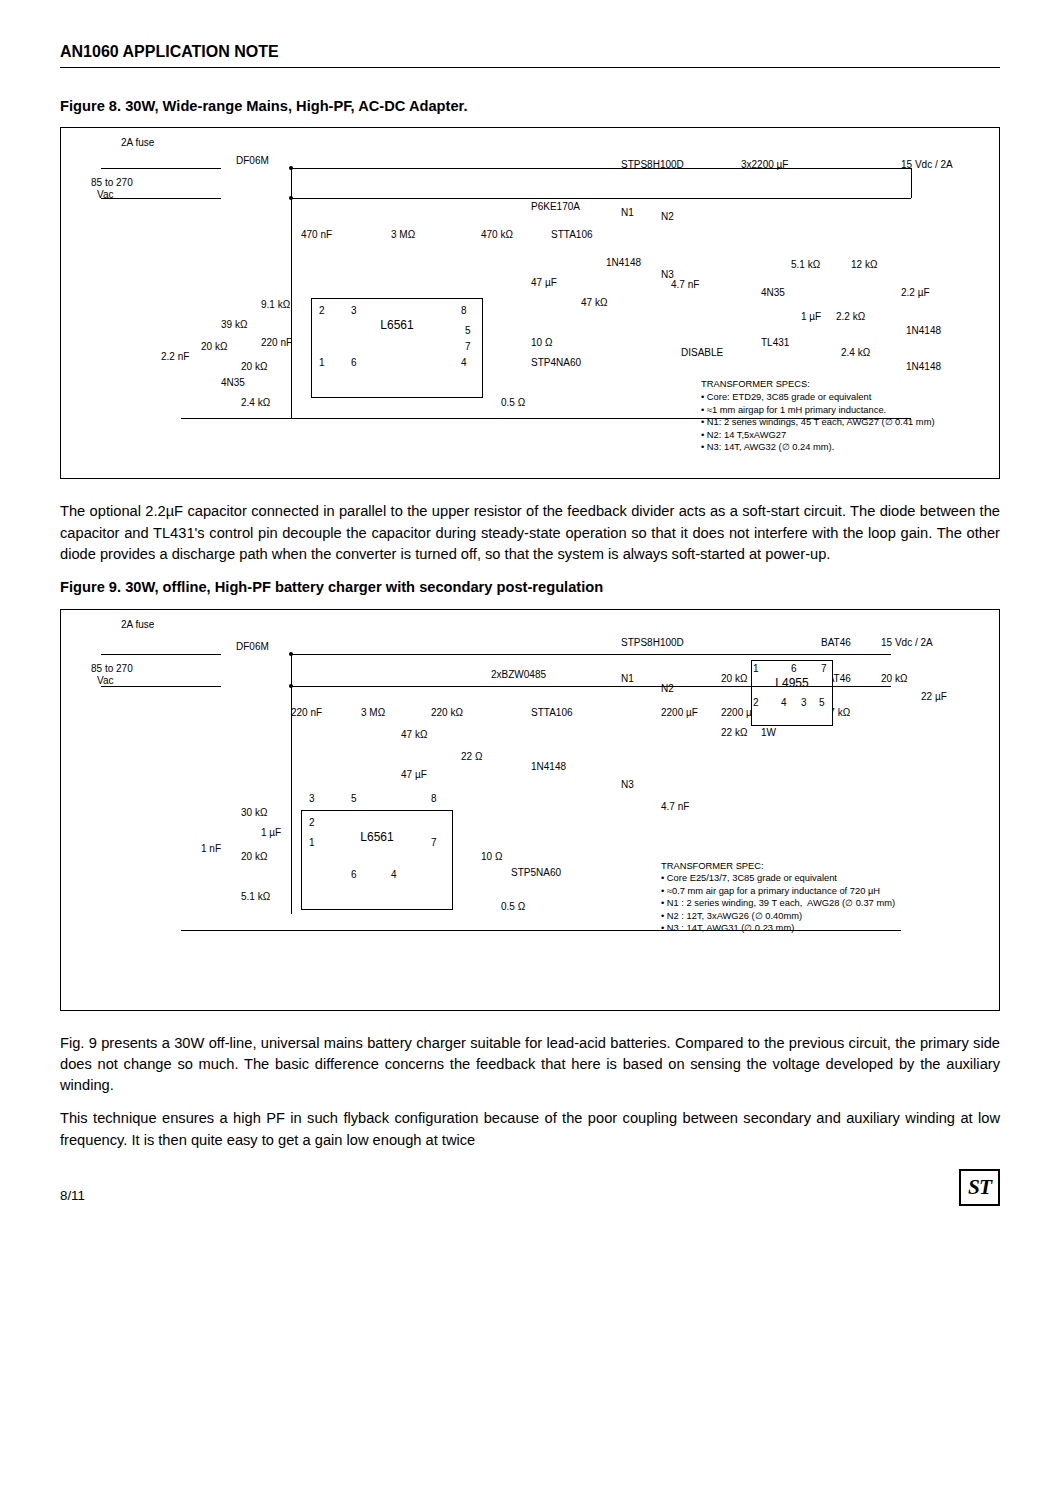AN1060 APPLICATION NOTE
Figure 8. 30W, Wide-range Mains, High-PF, AC-DC Adapter.
2A fuse DF06M STPS8H100D 3x2200 µF 15 Vdc / 2A 85 to 270 Vac P6KE170A N1 N2 470 nF 3 MΩ 470 kΩ STTA106 1N4148 N3 47 µF 4.7 nF 5.1 kΩ 12 kΩ 47 kΩ 4N35 2.2 µF 1 µF 2.2 kΩ 1N4148 9.1 kΩ 39 kΩ 220 nF 20 kΩ 2.2 nF 10 Ω TL431 2.4 kΩ 1N4148 STP4NA60 DISABLE 4N35 20 kΩ 2.4 kΩ 0.5 Ω
L6561
2 3 8 5 7 1 6 4
TRANSFORMER SPECS:
• Core: ETD29, 3C85 grade or equivalent
• ≈1 mm airgap for 1 mH primary inductance.
• N1: 2 series windings, 45 T each, AWG27 (∅ 0.41 mm)
• N2: 14 T,5xAWG27
• N3: 14T, AWG32 (∅ 0.24 mm).
The optional 2.2µF capacitor connected in parallel to the upper resistor of the feedback divider acts as a soft-start circuit. The diode between the capacitor and TL431's control pin decouple the capacitor during steady-state operation so that it does not interfere with the loop gain. The other diode provides a discharge path when the converter is turned off, so that the system is always soft-started at power-up.
Figure 9. 30W, offline, High-PF battery charger with secondary post-regulation
2A fuse DF06M STPS8H100D BAT46 15 Vdc / 2A 85 to 270 Vac 2xBZW0485 N1 N2 20 kΩ L4955 BAT46 20 kΩ 22 µF 220 nF 3 MΩ 220 kΩ STTA106 2200 µF 2200 µF 220 Ω 2.7 kΩ 47 kΩ 22 kΩ 1W 22 Ω 47 µF 1N4148 N3 4.7 nF 30 kΩ 1 µF 1 nF 20 kΩ 5.1 kΩ 10 Ω STP5NA60 0.5 Ω
L6561
3 5 8 2 1 7 6 4
L4955
1 6 7 2 4 3 5
TRANSFORMER SPEC:
• Core E25/13/7, 3C85 grade or equivalent
• ≈0.7 mm air gap for a primary inductance of 720 µH
• N1 : 2 series winding, 39 T each, AWG28 (∅ 0.37 mm)
• N2 : 12T, 3xAWG26 (∅ 0.40mm)
• N3 : 14T, AWG31 (∅ 0.23 mm)
Fig. 9 presents a 30W off-line, universal mains battery charger suitable for lead-acid batteries. Compared to the previous circuit, the primary side does not change so much. The basic difference concerns the feedback that here is based on sensing the voltage developed by the auxiliary winding.
This technique ensures a high PF in such flyback configuration because of the poor coupling between secondary and auxiliary winding at low frequency. It is then quite easy to get a gain low enough at twice
8/11 ST